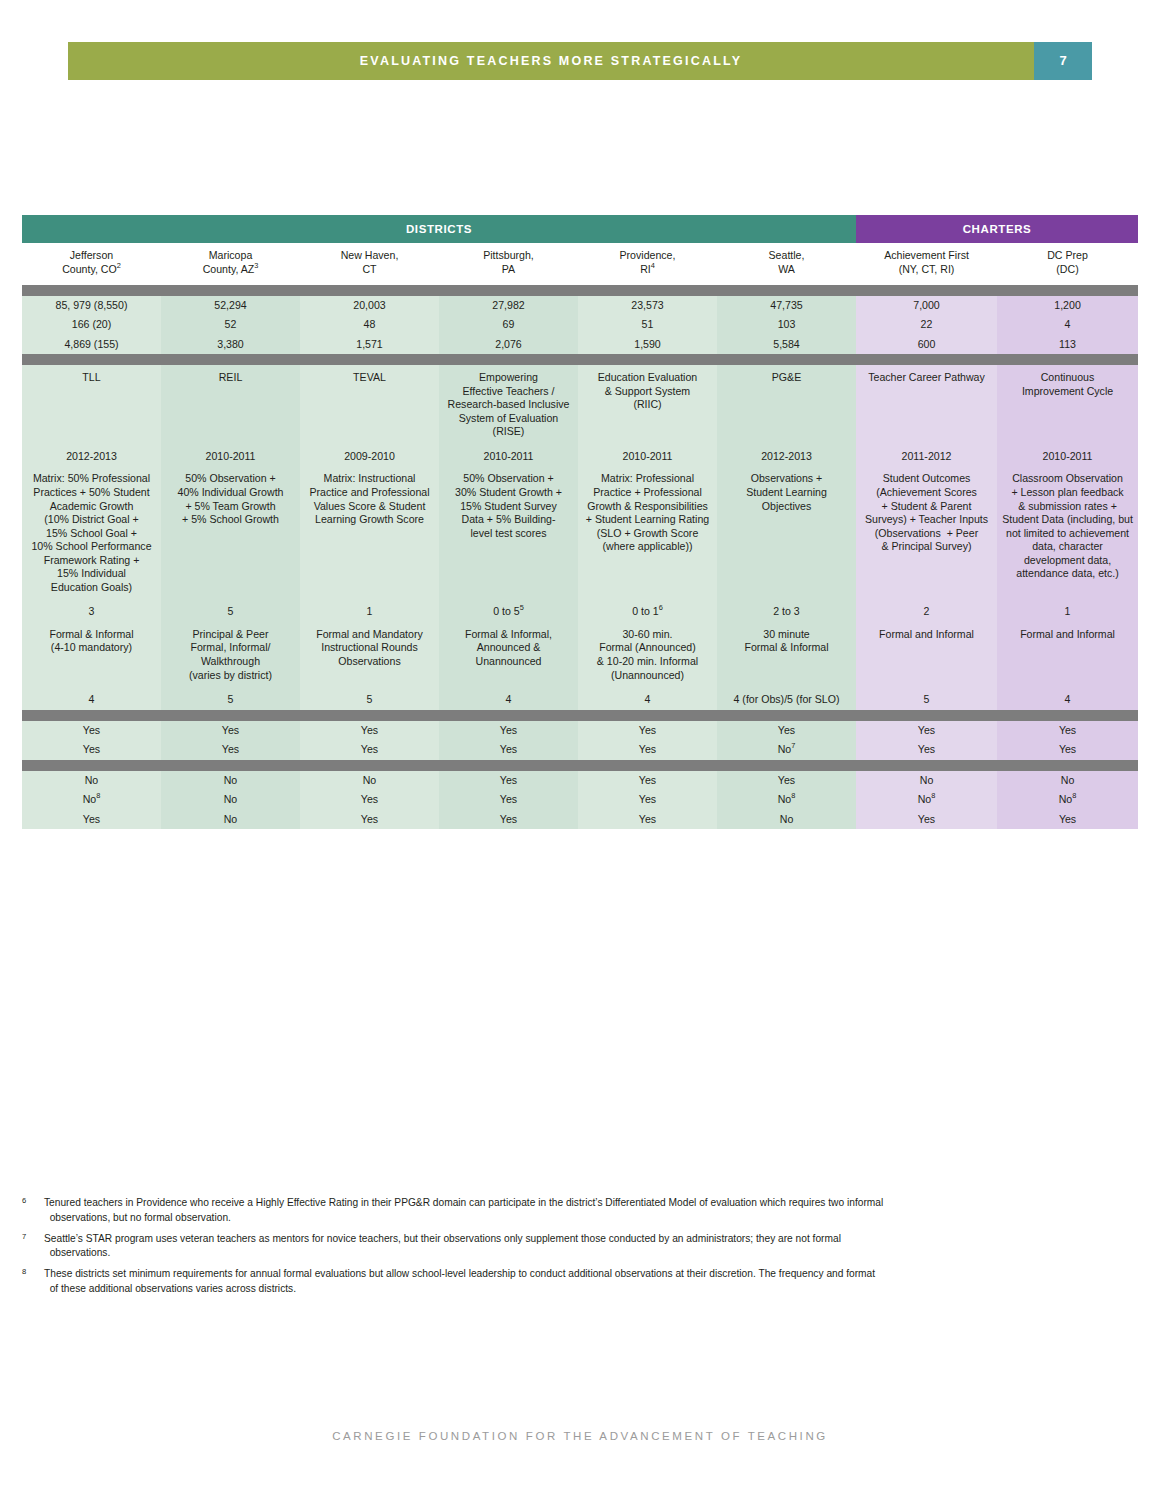Evaluating Teachers More Strategically
7
| DISTRICTS | CHARTERS |
| --- | --- |
| Jefferson County, CO 2 | Maricopa County, AZ 3 | New Haven, CT | Pittsburgh, PA | Providence, RI 4 | Seattle, WA | Achievement First (NY, CT, RI) | DC Prep (DC) |
| 85, 979 (8,550) | 52,294 | 20,003 | 27,982 | 23,573 | 47,735 | 7,000 | 1,200 |
| 166 (20) | 52 | 48 | 69 | 51 | 103 | 22 | 4 |
| 4,869 (155) | 3,380 | 1,571 | 2,076 | 1,590 | 5,584 | 600 | 113 |
| TLL | REIL | TEVAL | Empowering Effective Teachers / Research-based Inclusive System of Evaluation (RISE) | Education Evaluation & Support System (RIIC) | PG&E | Teacher Career Pathway | Continuous Improvement Cycle |
| 2012-2013 | 2010-2011 | 2009-2010 | 2010-2011 | 2010-2011 | 2012-2013 | 2011-2012 | 2010-2011 |
| Matrix: 50% Professional Practices + 50% Student Academic Growth (10% District Goal + 15% School Goal + 10% School Performance Framework Rating + 15% Individual Education Goals) | 50% Observation + 40% Individual Growth + 5% Team Growth + 5% School Growth | Matrix: Instructional Practice and Professional Values Score & Student Learning Growth Score | 50% Observation + 30% Student Growth + 15% Student Survey Data + 5% Building- level test scores | Matrix: Professional Practice + Professional Growth & Responsibilities + Student Learning Rating (SLO + Growth Score (where applicable)) | Observations + Student Learning Objectives | Student Outcomes (Achievement Scores + Student & Parent Surveys) + Teacher Inputs (Observations + Peer & Principal Survey) | Classroom Observation + Lesson plan feedback & submission rates + Student Data (including, but not limited to achievement data, character development data, attendance data, etc.) |
| 3 | 5 | 1 | 0 to 5 5 | 0 to 1 6 | 2 to 3 | 2 | 1 |
| Formal & Informal (4-10 mandatory) | Principal & Peer Formal, Informal/ Walkthrough (varies by district) | Formal and Mandatory Instructional Rounds Observations | Formal & Informal, Announced & Unannounced | 30-60 min. Formal (Announced) & 10-20 min. Informal (Unannounced) | 30 minute Formal & Informal | Formal and Informal | Formal and Informal |
| 4 | 5 | 5 | 4 | 4 | 4 (for Obs)/5 (for SLO) | 5 | 4 |
| Yes | Yes | Yes | Yes | Yes | Yes | Yes | Yes |
| Yes | Yes | Yes | Yes | Yes | No 7 | Yes | Yes |
| No | No | No | Yes | Yes | Yes | No | No |
| No 8 | No | Yes | Yes | Yes | No 8 | No 8 | No 8 |
| Yes | No | Yes | Yes | Yes | No | Yes | Yes |
6 Tenured teachers in Providence who receive a Highly Effective Rating in their PPG&R domain can participate in the district’s Differentiated Model of evaluation which requires two informal
observations, but no formal observation.
7 Seattle’s STAR program uses veteran teachers as mentors for novice teachers, but their observations only supplement those conducted by an administrators; they are not formal
observations.
8 These districts set minimum requirements for annual formal evaluations but allow school-level leadership to conduct additional observations at their discretion. The frequency and format
of these additional observations varies across districts.
Carnegie Foundation for the Advancement of Teaching